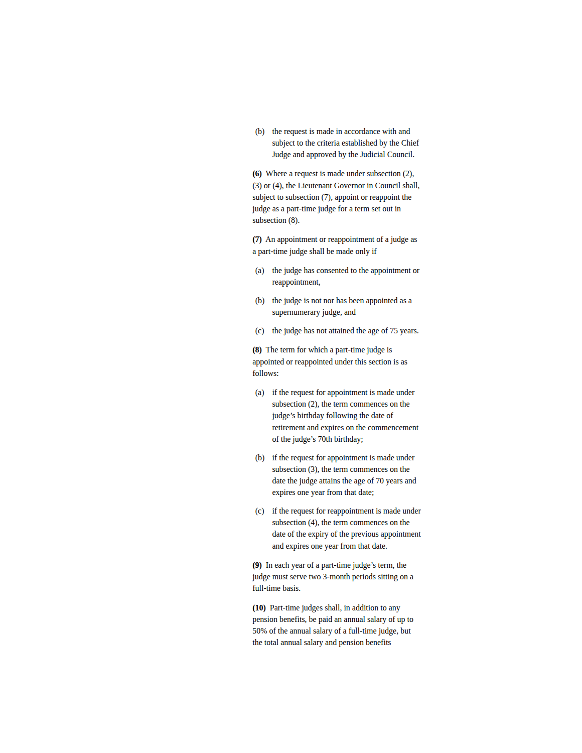(b) the request is made in accordance with and subject to the criteria established by the Chief Judge and approved by the Judicial Council.
(6) Where a request is made under subsection (2), (3) or (4), the Lieutenant Governor in Council shall, subject to subsection (7), appoint or reappoint the judge as a part-time judge for a term set out in subsection (8).
(7) An appointment or reappointment of a judge as a part-time judge shall be made only if
(a) the judge has consented to the appointment or reappointment,
(b) the judge is not nor has been appointed as a supernumerary judge, and
(c) the judge has not attained the age of 75 years.
(8) The term for which a part-time judge is appointed or reappointed under this section is as follows:
(a) if the request for appointment is made under subsection (2), the term commences on the judge’s birthday following the date of retirement and expires on the commencement of the judge’s 70th birthday;
(b) if the request for appointment is made under subsection (3), the term commences on the date the judge attains the age of 70 years and expires one year from that date;
(c) if the request for reappointment is made under subsection (4), the term commences on the date of the expiry of the previous appointment and expires one year from that date.
(9) In each year of a part-time judge’s term, the judge must serve two 3-month periods sitting on a full-time basis.
(10) Part-time judges shall, in addition to any pension benefits, be paid an annual salary of up to 50% of the annual salary of a full-time judge, but the total annual salary and pension benefits